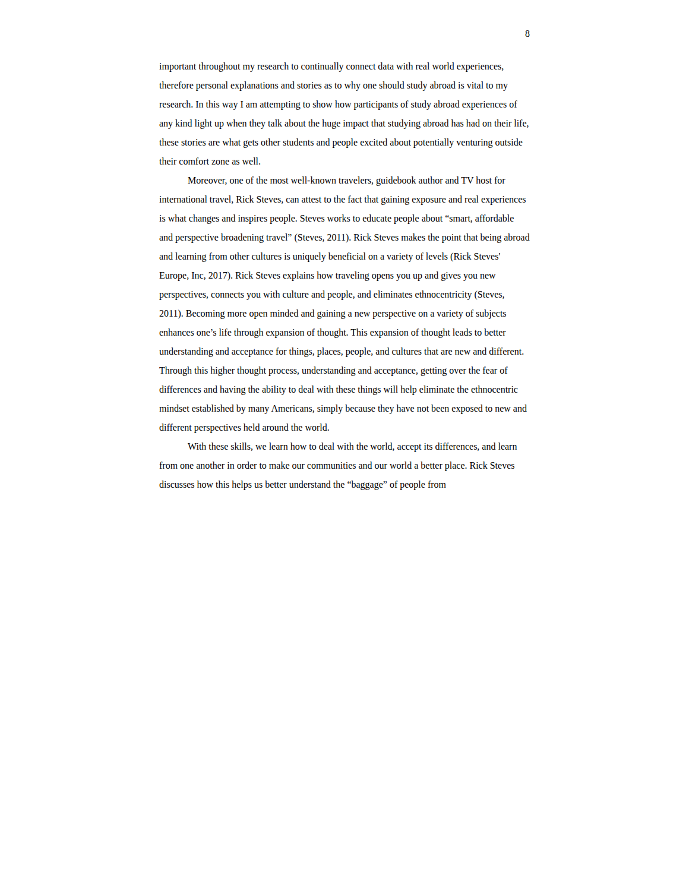8
important throughout my research to continually connect data with real world experiences, therefore personal explanations and stories as to why one should study abroad is vital to my research. In this way I am attempting to show how participants of study abroad experiences of any kind light up when they talk about the huge impact that studying abroad has had on their life, these stories are what gets other students and people excited about potentially venturing outside their comfort zone as well.
Moreover, one of the most well-known travelers, guidebook author and TV host for international travel, Rick Steves, can attest to the fact that gaining exposure and real experiences is what changes and inspires people. Steves works to educate people about “smart, affordable and perspective broadening travel” (Steves, 2011). Rick Steves makes the point that being abroad and learning from other cultures is uniquely beneficial on a variety of levels (Rick Steves' Europe, Inc, 2017). Rick Steves explains how traveling opens you up and gives you new perspectives, connects you with culture and people, and eliminates ethnocentricity (Steves, 2011). Becoming more open minded and gaining a new perspective on a variety of subjects enhances one’s life through expansion of thought. This expansion of thought leads to better understanding and acceptance for things, places, people, and cultures that are new and different. Through this higher thought process, understanding and acceptance, getting over the fear of differences and having the ability to deal with these things will help eliminate the ethnocentric mindset established by many Americans, simply because they have not been exposed to new and different perspectives held around the world.
With these skills, we learn how to deal with the world, accept its differences, and learn from one another in order to make our communities and our world a better place. Rick Steves discusses how this helps us better understand the “baggage” of people from